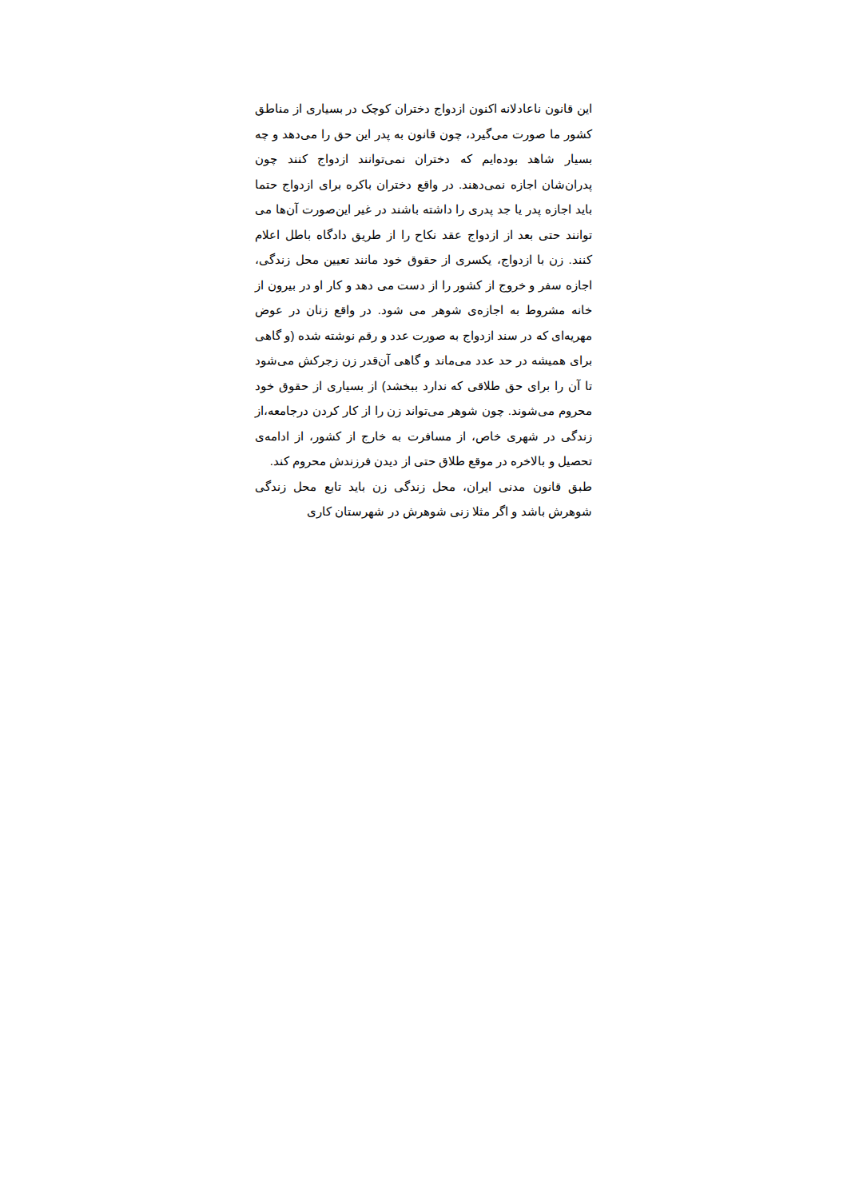این قانون ناعادلانه اکنون ازدواج دختران کوچک در بسیاری از مناطق کشور ما صورت می‌گیرد، چون قانون به پدر این حق را می‌دهد و چه بسیار شاهد بوده‌ایم که دختران نمی‌توانند ازدواج کنند چون پدران‌شان اجازه نمی‌دهند. در واقع دختران باکره برای ازدواج حتما باید اجازه پدر یا جد پدری را داشته باشند در غیر این‌صورت آن‌ها می توانند حتی بعد از ازدواج عقد نکاح را از طریق دادگاه باطل اعلام کنند. زن با ازدواج، یکسری از حقوق خود مانند تعیین محل زندگی، اجازه سفر و خروج از کشور را از دست می دهد و کار او در بیرون از خانه مشروط به اجازه‌ی شوهر می شود. در واقع زنان در عوض مهریه‌ای که در سند ازدواج به صورت عدد و رقم نوشته شده (و گاهی برای همیشه در حد عدد می‌ماند و گاهی آن‌قدر زن زجرکش می‌شود تا آن را برای حق طلاقی که ندارد ببخشد) از بسیاری از حقوق خود محروم می‌شوند. چون شوهر می‌تواند زن را از کار کردن درجامعه،از زندگی در شهری خاص، از مسافرت به خارج از کشور، از ادامه‌ی تحصیل و بالاخره در موقع طلاق حتی از دیدن فرزندش محروم کند.
طبق قانون مدنی ایران، محل زندگی زن باید تابع محل زندگی شوهرش باشد و اگر مثلا زنی شوهرش در شهرستان کاری